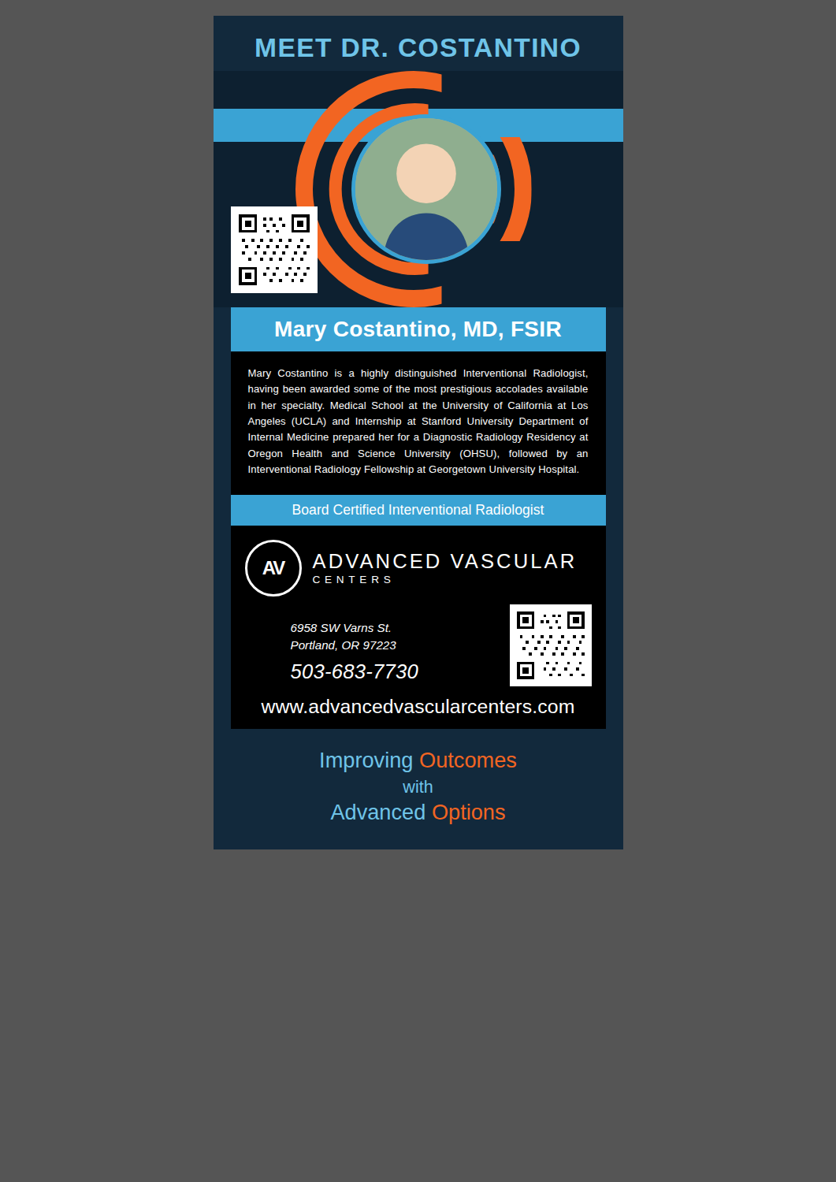Meet Dr. Costantino
Mary Costantino, MD, FSIR
Mary Costantino is a highly distinguished Interventional Radiologist, having been awarded some of the most prestigious accolades available in her specialty. Medical School at the University of California at Los Angeles (UCLA) and Internship at Stanford University Department of Internal Medicine prepared her for a Diagnostic Radiology Residency at Oregon Health and Science University (OHSU), followed by an Interventional Radiology Fellowship at Georgetown University Hospital.
Board Certified Interventional Radiologist
AV
ADVANCED VASCULAR
CENTERS
6958 SW Varns St.
Portland, OR 97223
503-683-7730
www.advancedvascularcenters.com
Improving Outcomes
with
Advanced Options